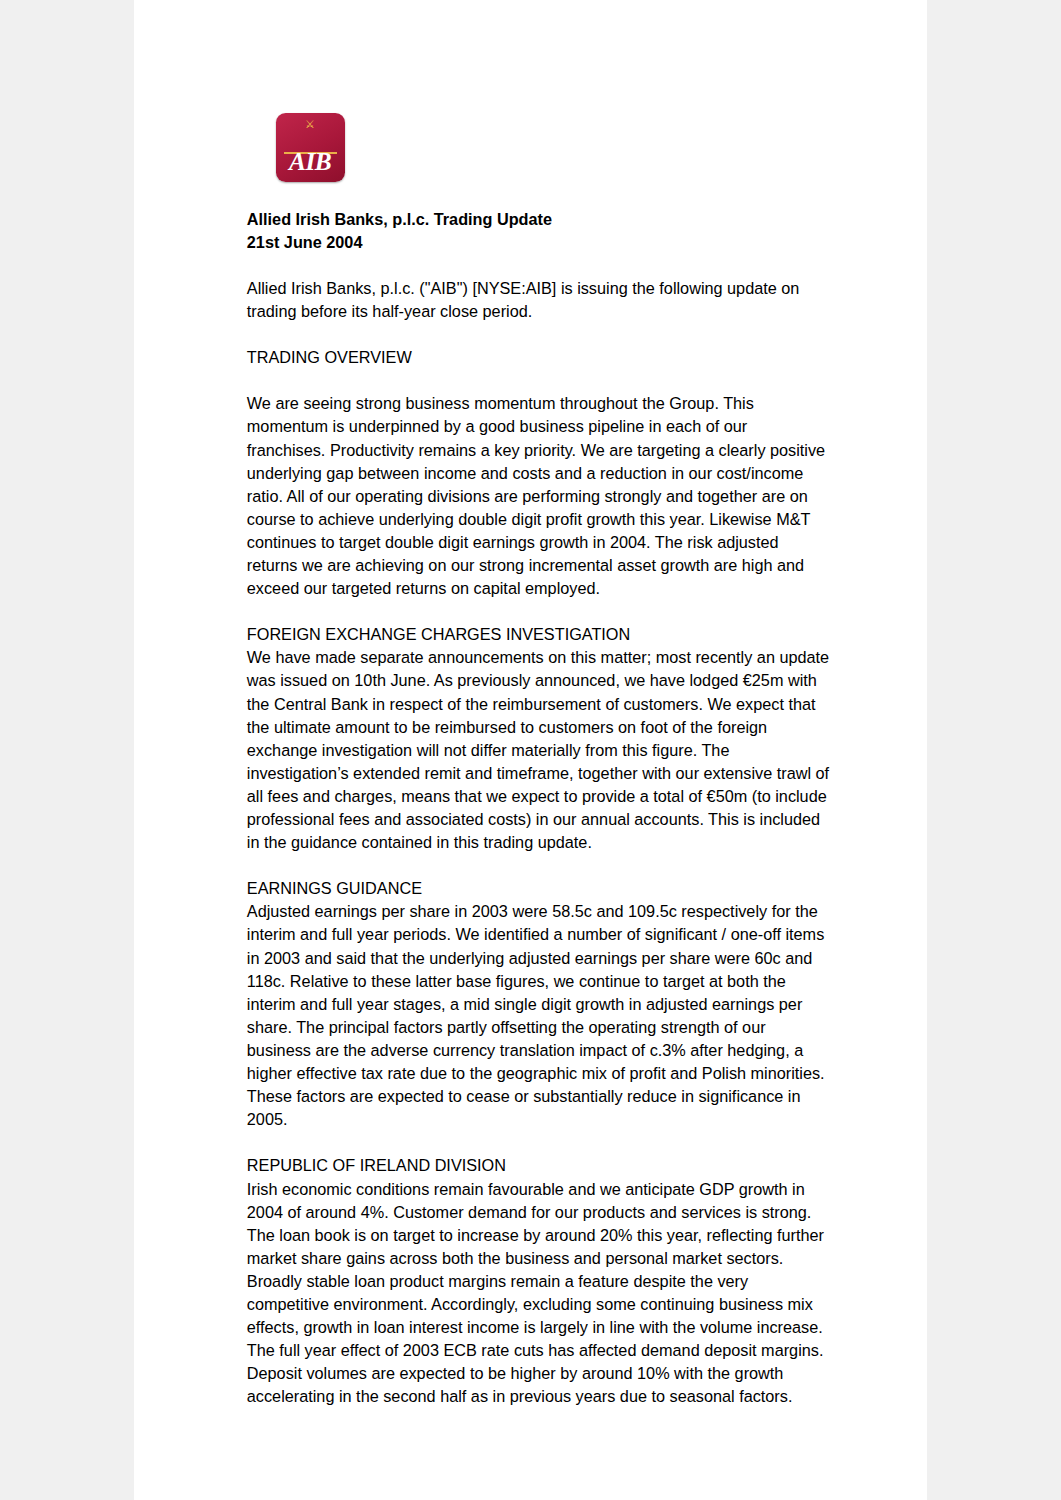⚔
AIB
Allied Irish Banks, p.l.c. Trading Update21st June 2004
Allied Irish Banks, p.l.c. ("AIB") [NYSE:AIB] is issuing the following update on trading before its half-year close period.
Trading Overview
We are seeing strong business momentum throughout the Group. This momentum is underpinned by a good business pipeline in each of our franchises. Productivity remains a key priority. We are targeting a clearly positive underlying gap between income and costs and a reduction in our cost/income ratio. All of our operating divisions are performing strongly and together are on course to achieve underlying double digit profit growth this year. Likewise M&T continues to target double digit earnings growth in 2004. The risk adjusted returns we are achieving on our strong incremental asset growth are high and exceed our targeted returns on capital employed.
Foreign Exchange Charges Investigation
We have made separate announcements on this matter; most recently an update was issued on 10th June. As previously announced, we have lodged €25m with the Central Bank in respect of the reimbursement of customers. We expect that the ultimate amount to be reimbursed to customers on foot of the foreign exchange investigation will not differ materially from this figure. The investigation’s extended remit and timeframe, together with our extensive trawl of all fees and charges, means that we expect to provide a total of €50m (to include professional fees and associated costs) in our annual accounts. This is included in the guidance contained in this trading update.
Earnings Guidance
Adjusted earnings per share in 2003 were 58.5c and 109.5c respectively for the interim and full year periods. We identified a number of significant / one-off items in 2003 and said that the underlying adjusted earnings per share were 60c and 118c. Relative to these latter base figures, we continue to target at both the interim and full year stages, a mid single digit growth in adjusted earnings per share. The principal factors partly offsetting the operating strength of our business are the adverse currency translation impact of c.3% after hedging, a higher effective tax rate due to the geographic mix of profit and Polish minorities. These factors are expected to cease or substantially reduce in significance in 2005.
Republic of Ireland Division
Irish economic conditions remain favourable and we anticipate GDP growth in 2004 of around 4%. Customer demand for our products and services is strong. The loan book is on target to increase by around 20% this year, reflecting further market share gains across both the business and personal market sectors. Broadly stable loan product margins remain a feature despite the very competitive environment. Accordingly, excluding some continuing business mix effects, growth in loan interest income is largely in line with the volume increase. The full year effect of 2003 ECB rate cuts has affected demand deposit margins. Deposit volumes are expected to be higher by around 10% with the growth accelerating in the second half as in previous years due to seasonal factors.